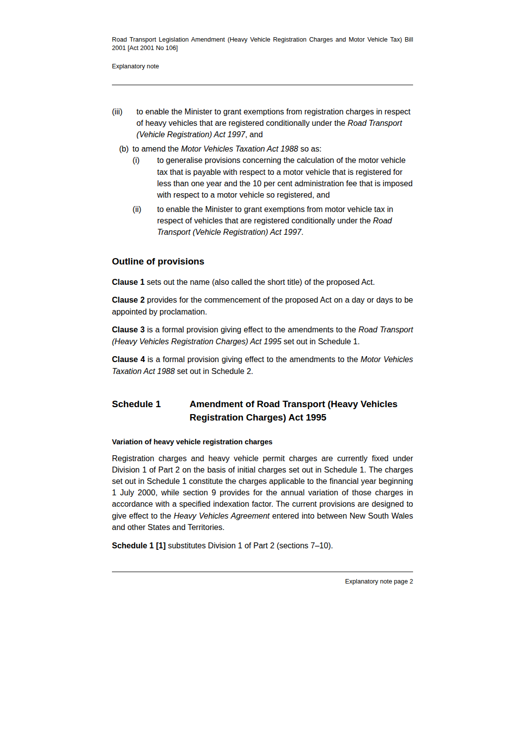Road Transport Legislation Amendment (Heavy Vehicle Registration Charges and Motor Vehicle Tax) Bill 2001 [Act 2001 No 106]
Explanatory note
(iii) to enable the Minister to grant exemptions from registration charges in respect of heavy vehicles that are registered conditionally under the Road Transport (Vehicle Registration) Act 1997, and
(b) to amend the Motor Vehicles Taxation Act 1988 so as:
(i) to generalise provisions concerning the calculation of the motor vehicle tax that is payable with respect to a motor vehicle that is registered for less than one year and the 10 per cent administration fee that is imposed with respect to a motor vehicle so registered, and
(ii) to enable the Minister to grant exemptions from motor vehicle tax in respect of vehicles that are registered conditionally under the Road Transport (Vehicle Registration) Act 1997.
Outline of provisions
Clause 1 sets out the name (also called the short title) of the proposed Act.
Clause 2 provides for the commencement of the proposed Act on a day or days to be appointed by proclamation.
Clause 3 is a formal provision giving effect to the amendments to the Road Transport (Heavy Vehicles Registration Charges) Act 1995 set out in Schedule 1.
Clause 4 is a formal provision giving effect to the amendments to the Motor Vehicles Taxation Act 1988 set out in Schedule 2.
Schedule 1 Amendment of Road Transport (Heavy Vehicles Registration Charges) Act 1995
Variation of heavy vehicle registration charges
Registration charges and heavy vehicle permit charges are currently fixed under Division 1 of Part 2 on the basis of initial charges set out in Schedule 1. The charges set out in Schedule 1 constitute the charges applicable to the financial year beginning 1 July 2000, while section 9 provides for the annual variation of those charges in accordance with a specified indexation factor. The current provisions are designed to give effect to the Heavy Vehicles Agreement entered into between New South Wales and other States and Territories.
Schedule 1 [1] substitutes Division 1 of Part 2 (sections 7–10).
Explanatory note page 2